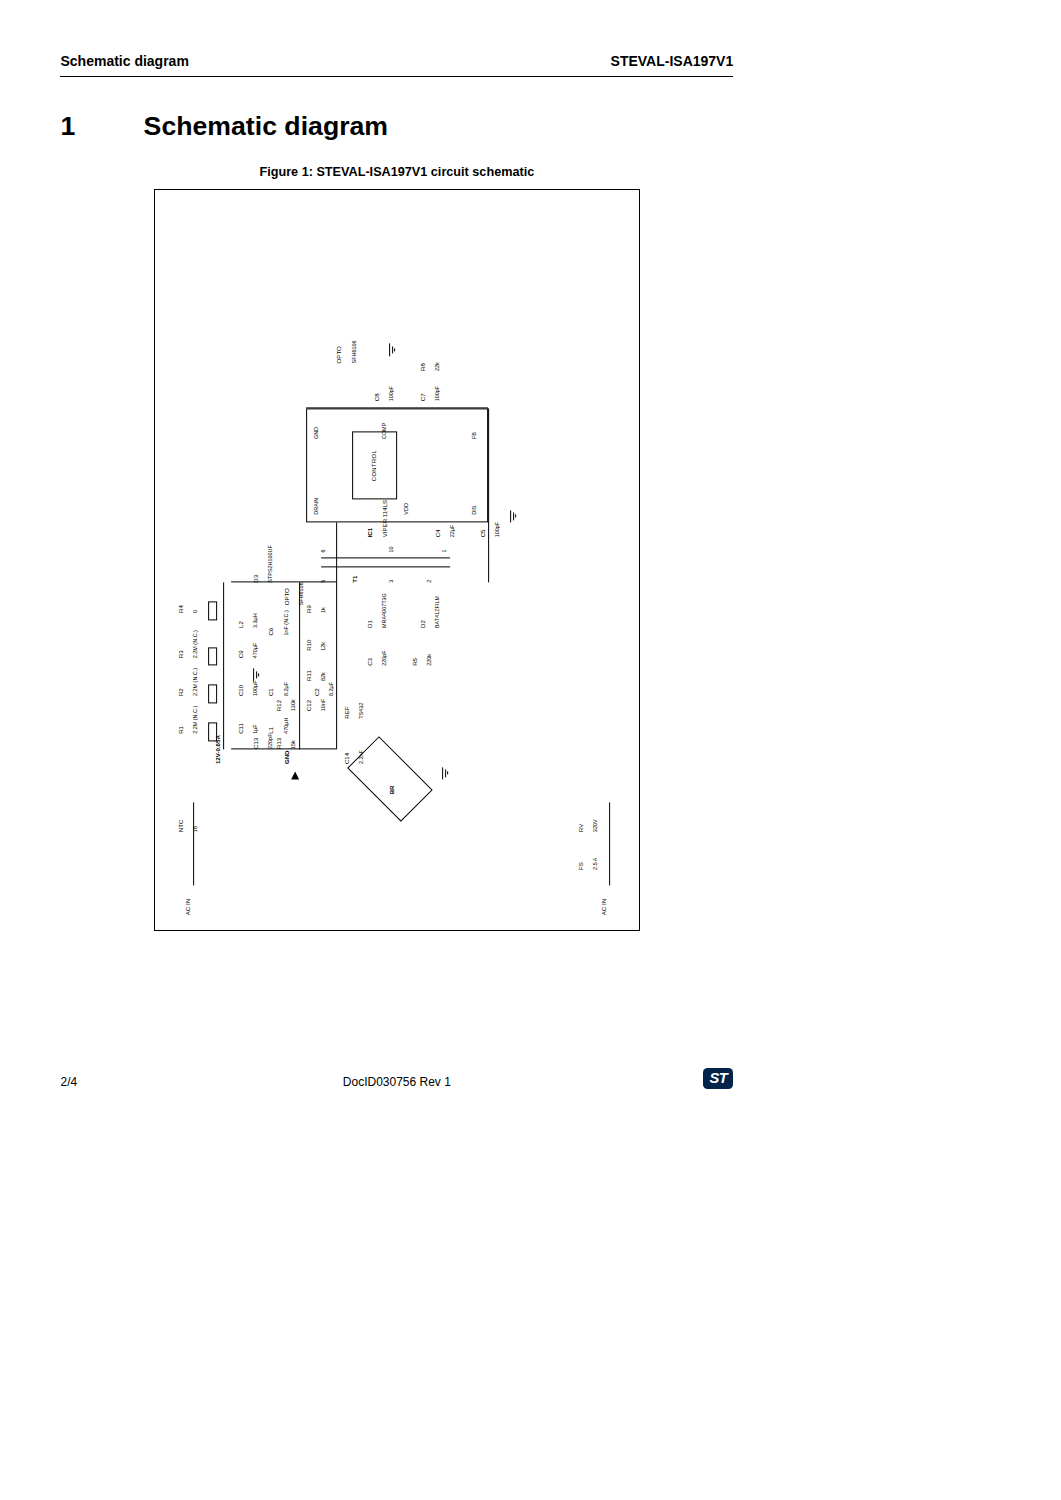Schematic diagram
STEVAL-ISA197V1
1 Schematic diagram
Figure 1: STEVAL-ISA197V1 circuit schematic
AC IN
AC IN
FS
2.5 A
RV
320V
NTC
16
BR
R1
2.2M (N.C.)
R2
2.2M (N.C.)
R3
2.2M (N.C.)
R4
0
L1
470µH
C1
8.2µF
C2
8.2µF
C6
1nF (N.C.)
C3
220pF
R5
220k
D1
MRA4007T3G
D2
BAT41ZFILM
T1
5
3
2
6
10
1
IC1
VIPER 114LS
CONTROL
DRAIN
VDD
DIS
GND
COMP
FB
C4
22µF
C5
100pF
C7
100pF
C8
100pF
R8
22k
OPTO
SFH6106
D3
STPS2H100UF
L2
3.3µH
C9
470µF
C10
100µF
C11
1µF
12V-0.65A
GND
R9
1k
R10
12k
R11
82k
C12
10nF
R12
130k
R13
15k
C13
220pF
OPTO
SFH6106
REF
TS432
C14
2.2nF
2/4
DocID030756 Rev 1
ST